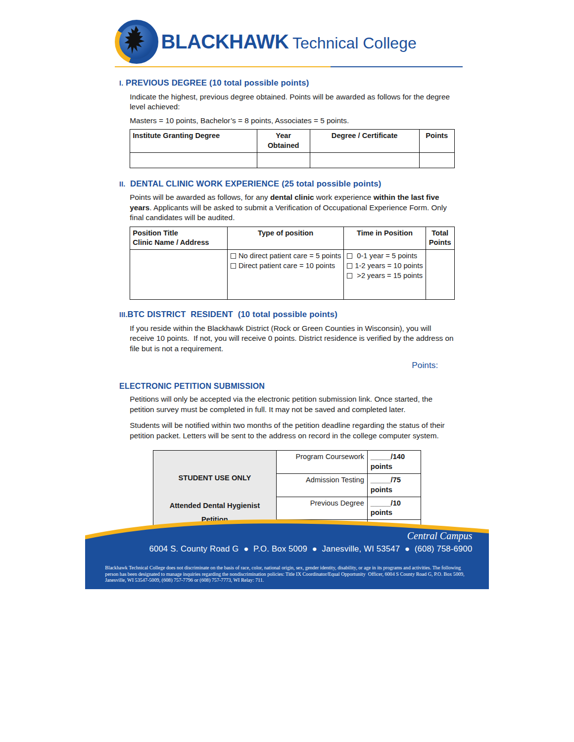BLACKHAWK Technical College
I. PREVIOUS DEGREE (10 total possible points)
Indicate the highest, previous degree obtained. Points will be awarded as follows for the degree level achieved:
Masters = 10 points, Bachelor’s = 8 points, Associates = 5 points.
| Institute Granting Degree | Year Obtained | Degree / Certificate | Points |
| --- | --- | --- | --- |
II. DENTAL CLINIC WORK EXPERIENCE (25 total possible points)
Points will be awarded as follows, for any dental clinic work experience within the last five years. Applicants will be asked to submit a Verification of Occupational Experience Form. Only final candidates will be audited.
| Position Title Clinic Name / Address | Type of position | Time in Position | Total Points |
| --- | --- | --- | --- |
| | No direct patient care = 5 points Direct patient care = 10 points | 0-1 year = 5 points 1-2 years = 10 points >2 years = 15 points | |
III. BTC DISTRICT RESIDENT (10 total possible points)
If you reside within the Blackhawk District (Rock or Green Counties in Wisconsin), you will receive 10 points. If not, you will receive 0 points. District residence is verified by the address on file but is not a requirement.
Points:
ELECTRONIC PETITION SUBMISSION
Petitions will only be accepted via the electronic petition submission link. Once started, the petition survey must be completed in full. It may not be saved and completed later.
Students will be notified within two months of the petition deadline regarding the status of their petition packet. Letters will be sent to the address on record in the college computer system.
| STUDENT USE ONLY Attended Dental Hygienist Petition Meeting on (date): ____ / ____ / ________ | Program Coursework | _____/140 points |
| Admission Testing | _____/75 points |
| Previous Degree | _____/10 points |
| Work Experience | _____/25 points |
| BTC District Resident | _____/10 points |
| Total Points Possible | _____/260 points |
Central Campus
6004 S. County Road G ● P.O. Box 5009 ● Janesville, WI 53547 ● (608) 758-6900
Blackhawk Technical College does not discriminate on the basis of race, color, national origin, sex, gender identity, disability, or age in its programs and activities. The following person has been designated to manage inquiries regarding the nondiscrimination policies: Title IX Coordinator/Equal Opportunity Officer, 6004 S County Road G, P.O. Box 5009, Janesville, WI 53547-5009, (608) 757-7796 or (608) 757-7773, WI Relay: 711.